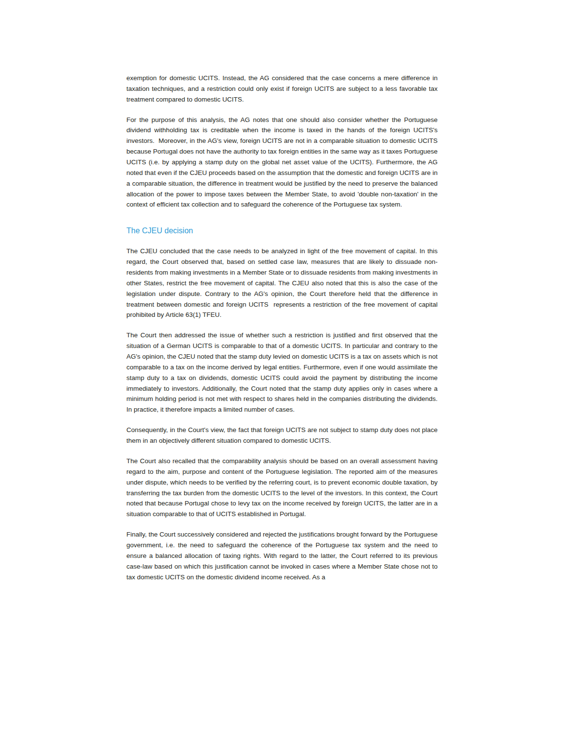exemption for domestic UCITS. Instead, the AG considered that the case concerns a mere difference in taxation techniques, and a restriction could only exist if foreign UCITS are subject to a less favorable tax treatment compared to domestic UCITS.
For the purpose of this analysis, the AG notes that one should also consider whether the Portuguese dividend withholding tax is creditable when the income is taxed in the hands of the foreign UCITS's investors. Moreover, in the AG's view, foreign UCITS are not in a comparable situation to domestic UCITS because Portugal does not have the authority to tax foreign entities in the same way as it taxes Portuguese UCITS (i.e. by applying a stamp duty on the global net asset value of the UCITS). Furthermore, the AG noted that even if the CJEU proceeds based on the assumption that the domestic and foreign UCITS are in a comparable situation, the difference in treatment would be justified by the need to preserve the balanced allocation of the power to impose taxes between the Member State, to avoid 'double non-taxation' in the context of efficient tax collection and to safeguard the coherence of the Portuguese tax system.
The CJEU decision
The CJEU concluded that the case needs to be analyzed in light of the free movement of capital. In this regard, the Court observed that, based on settled case law, measures that are likely to dissuade non-residents from making investments in a Member State or to dissuade residents from making investments in other States, restrict the free movement of capital. The CJEU also noted that this is also the case of the legislation under dispute. Contrary to the AG's opinion, the Court therefore held that the difference in treatment between domestic and foreign UCITS represents a restriction of the free movement of capital prohibited by Article 63(1) TFEU.
The Court then addressed the issue of whether such a restriction is justified and first observed that the situation of a German UCITS is comparable to that of a domestic UCITS. In particular and contrary to the AG's opinion, the CJEU noted that the stamp duty levied on domestic UCITS is a tax on assets which is not comparable to a tax on the income derived by legal entities. Furthermore, even if one would assimilate the stamp duty to a tax on dividends, domestic UCITS could avoid the payment by distributing the income immediately to investors. Additionally, the Court noted that the stamp duty applies only in cases where a minimum holding period is not met with respect to shares held in the companies distributing the dividends. In practice, it therefore impacts a limited number of cases.
Consequently, in the Court's view, the fact that foreign UCITS are not subject to stamp duty does not place them in an objectively different situation compared to domestic UCITS.
The Court also recalled that the comparability analysis should be based on an overall assessment having regard to the aim, purpose and content of the Portuguese legislation. The reported aim of the measures under dispute, which needs to be verified by the referring court, is to prevent economic double taxation, by transferring the tax burden from the domestic UCITS to the level of the investors. In this context, the Court noted that because Portugal chose to levy tax on the income received by foreign UCITS, the latter are in a situation comparable to that of UCITS established in Portugal.
Finally, the Court successively considered and rejected the justifications brought forward by the Portuguese government, i.e. the need to safeguard the coherence of the Portuguese tax system and the need to ensure a balanced allocation of taxing rights. With regard to the latter, the Court referred to its previous case-law based on which this justification cannot be invoked in cases where a Member State chose not to tax domestic UCITS on the domestic dividend income received. As a